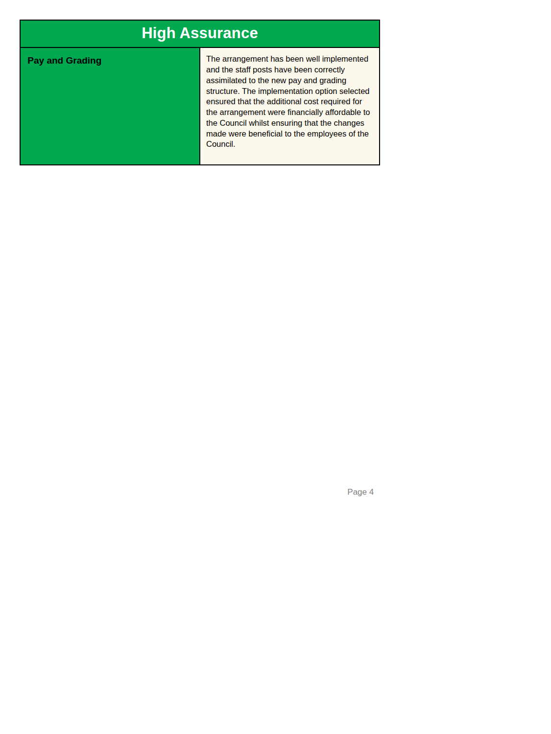| High Assurance |
| --- |
| Pay and Grading | The arrangement has been well implemented and the staff posts have been correctly assimilated to the new pay and grading structure. The implementation option selected ensured that the additional cost required for the arrangement were financially affordable to the Council whilst ensuring that the changes made were beneficial to the employees of the Council. |
Page 4